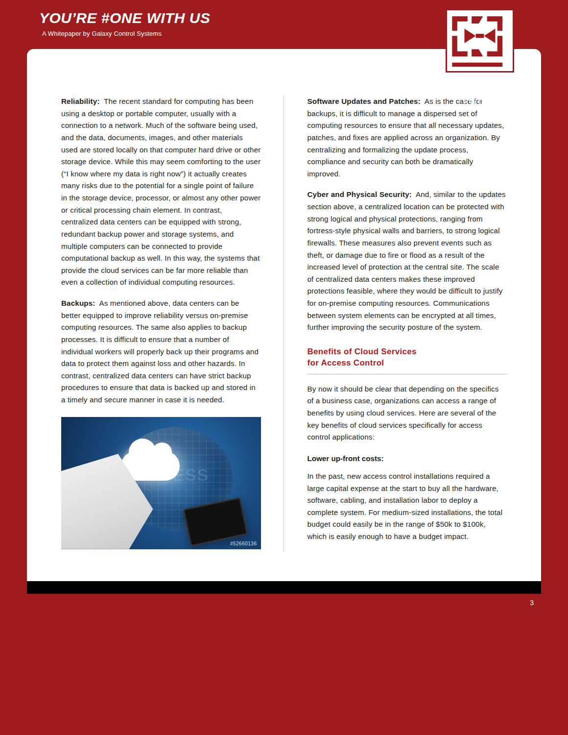YOU’RE #ONE WITH US
A Whitepaper by Galaxy Control Systems
GALAXY
CONTROL SYSTEMS
Reliability: The recent standard for computing has been using a desktop or portable computer, usually with a connection to a network. Much of the software being used, and the data, documents, images, and other materials used are stored locally on that computer hard drive or other storage device. While this may seem comforting to the user (“I know where my data is right now”) it actually creates many risks due to the potential for a single point of failure in the storage device, processor, or almost any other power or critical processing chain element. In contrast, centralized data centers can be equipped with strong, redundant backup power and storage systems, and multiple computers can be connected to provide computational backup as well. In this way, the systems that provide the cloud services can be far more reliable than even a collection of individual computing resources.
Backups: As mentioned above, data centers can be better equipped to improve reliability versus on-premise computing resources. The same also applies to backup processes. It is difficult to ensure that a number of individual workers will properly back up their programs and data to protect them against loss and other hazards. In contrast, centralized data centers can have strict backup procedures to ensure that data is backed up and stored in a timely and secure manner in case it is needed.
DATA ACCESS
#52660136
Software Updates and Patches: As is the case for backups, it is difficult to manage a dispersed set of computing resources to ensure that all necessary updates, patches, and fixes are applied across an organization. By centralizing and formalizing the update process, compliance and security can both be dramatically improved.
Cyber and Physical Security: And, similar to the updates section above, a centralized location can be protected with strong logical and physical protections, ranging from fortress-style physical walls and barriers, to strong logical firewalls. These measures also prevent events such as theft, or damage due to fire or flood as a result of the increased level of protection at the central site. The scale of centralized data centers makes these improved protections feasible, where they would be difficult to justify for on-premise computing resources. Communications between system elements can be encrypted at all times, further improving the security posture of the system.
Benefits of Cloud Services
for Access Control
By now it should be clear that depending on the specifics of a business case, organizations can access a range of benefits by using cloud services. Here are several of the key benefits of cloud services specifically for access control applications:
Lower up-front costs:
In the past, new access control installations required a large capital expense at the start to buy all the hardware, software, cabling, and installation labor to deploy a complete system. For medium-sized installations, the total budget could easily be in the range of $50k to $100k, which is easily enough to have a budget impact.
3